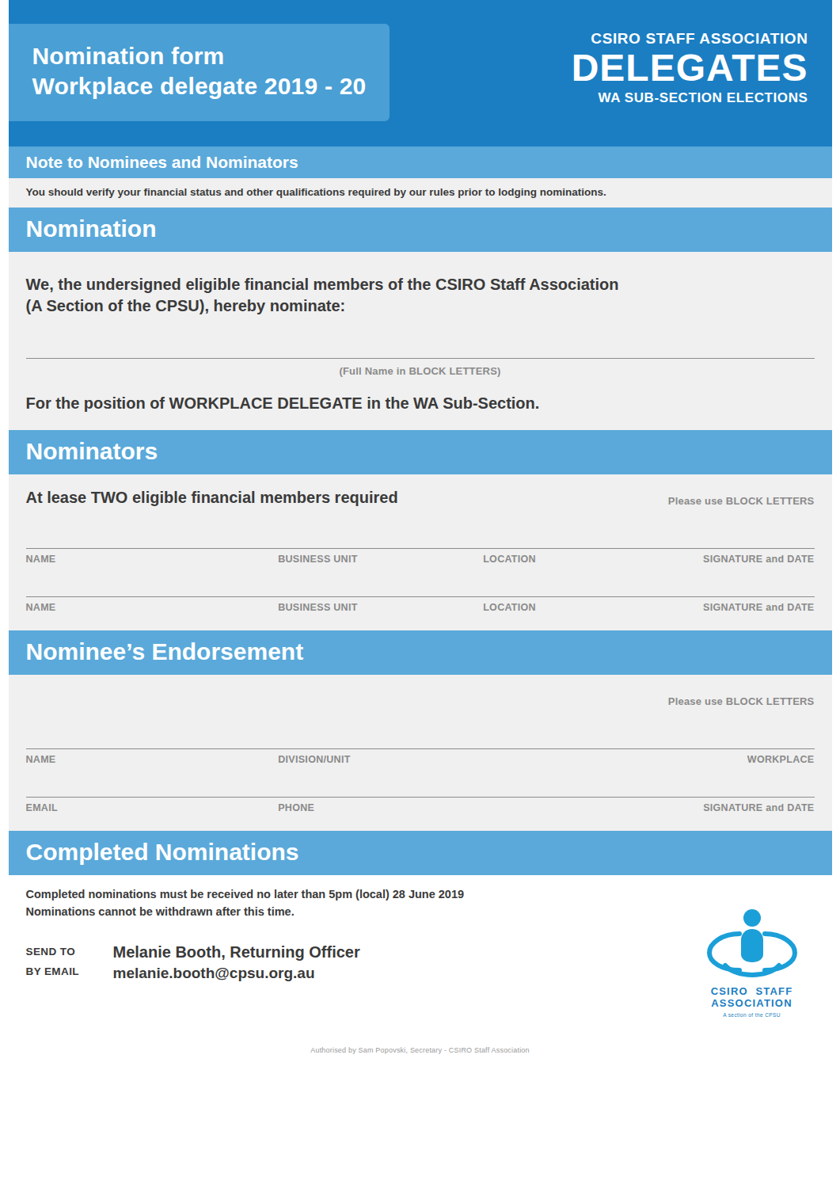Nomination form
Workplace delegate 2019 - 20
CSIRO STAFF ASSOCIATION
DELEGATES
WA SUB-SECTION ELECTIONS
Note to Nominees and Nominators
You should verify your financial status and other qualifications required by our rules prior to lodging nominations.
Nomination
We, the undersigned eligible financial members of the CSIRO Staff Association
(A Section of the CPSU), hereby nominate:
(Full Name in BLOCK LETTERS)
For the position of WORKPLACE DELEGATE in the WA Sub-Section.
Nominators
At lease TWO eligible financial members required
Please use BLOCK LETTERS
NAME BUSINESS UNIT LOCATION SIGNATURE and DATE
NAME BUSINESS UNIT LOCATION SIGNATURE and DATE
Nominee’s Endorsement
Please use BLOCK LETTERS
NAME DIVISION/UNIT WORKPLACE
EMAIL PHONE SIGNATURE and DATE
Completed Nominations
Completed nominations must be received no later than 5pm (local) 28 June 2019
Nominations cannot be withdrawn after this time.
SEND TO
BY EMAIL
Melanie Booth, Returning Officer
melanie.booth@cpsu.org.au
CSIRO STAFF
ASSOCIATION
A section of the CPSU
Authorised by Sam Popovski, Secretary - CSIRO Staff Association